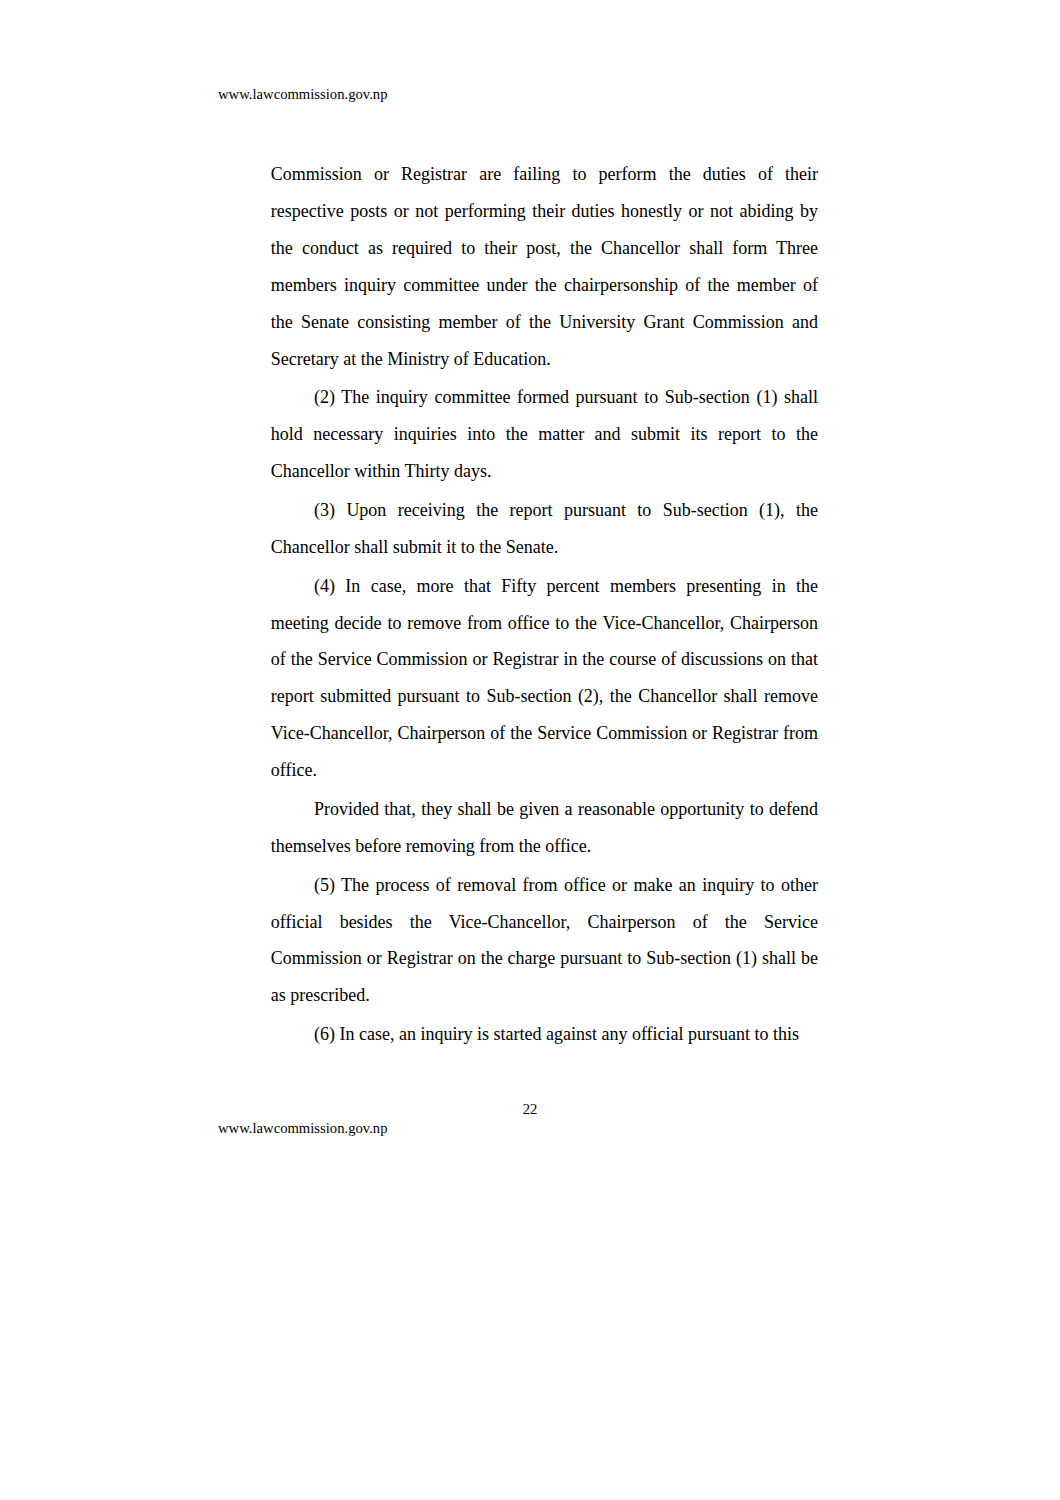www.lawcommission.gov.np
Commission or Registrar are failing to perform the duties of their respective posts or not performing their duties honestly or not abiding by the conduct as required to their post, the Chancellor shall form Three members inquiry committee under the chairpersonship of the member of the Senate consisting member of the University Grant Commission and Secretary at the Ministry of Education.
(2) The inquiry committee formed pursuant to Sub-section (1) shall hold necessary inquiries into the matter and submit its report to the Chancellor within Thirty days.
(3) Upon receiving the report pursuant to Sub-section (1), the Chancellor shall submit it to the Senate.
(4) In case, more that Fifty percent members presenting in the meeting decide to remove from office to the Vice-Chancellor, Chairperson of the Service Commission or Registrar in the course of discussions on that report submitted pursuant to Sub-section (2), the Chancellor shall remove Vice-Chancellor, Chairperson of the Service Commission or Registrar from office.
Provided that, they shall be given a reasonable opportunity to defend themselves before removing from the office.
(5) The process of removal from office or make an inquiry to other official besides the Vice-Chancellor, Chairperson of the Service Commission or Registrar on the charge pursuant to Sub-section (1) shall be as prescribed.
(6) In case, an inquiry is started against any official pursuant to this
22
www.lawcommission.gov.np